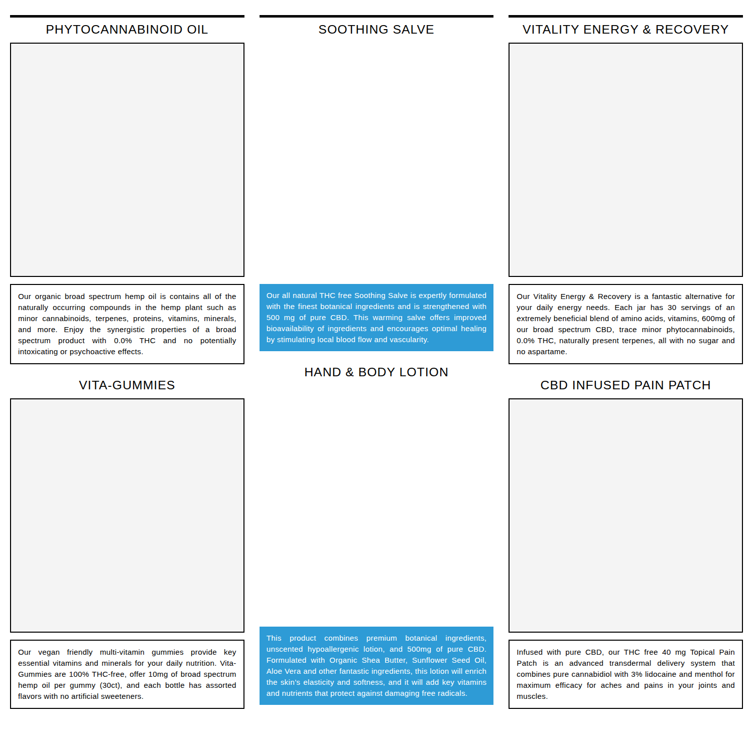Phytocannabinoid Oil
Our organic broad spectrum hemp oil is contains all of the naturally occurring compounds in the hemp plant such as minor cannabinoids, terpenes, proteins, vitamins, minerals, and more. Enjoy the synergistic properties of a broad spectrum product with 0.0% THC and no potentially intoxicating or psychoactive effects.
Vita-Gummies
Our vegan friendly multi-vitamin gummies provide key essential vitamins and minerals for your daily nutrition. Vita-Gummies are 100% THC-free, offer 10mg of broad spectrum hemp oil per gummy (30ct), and each bottle has assorted flavors with no artificial sweeteners.
Soothing Salve
Our all natural THC free Soothing Salve is expertly formulated with the finest botanical ingredients and is strengthened with 500 mg of pure CBD. This warming salve offers improved bioavailability of ingredients and encourages optimal healing by stimulating local blood flow and vascularity.
Hand & Body Lotion
This product combines premium botanical ingredients, unscented hypoallergenic lotion, and 500mg of pure CBD. Formulated with Organic Shea Butter, Sunflower Seed Oil, Aloe Vera and other fantastic ingredients, this lotion will enrich the skin’s elasticity and softness, and it will add key vitamins and nutrients that protect against damaging free radicals.
Vitality Energy & Recovery
Our Vitality Energy & Recovery is a fantastic alternative for your daily energy needs. Each jar has 30 servings of an extremely beneficial blend of amino acids, vitamins, 600mg of our broad spectrum CBD, trace minor phytocannabinoids, 0.0% THC, naturally present terpenes, all with no sugar and no aspartame.
CBD Infused Pain Patch
Infused with pure CBD, our THC free 40 mg Topical Pain Patch is an advanced transdermal delivery system that combines pure cannabidiol with 3% lidocaine and menthol for maximum efficacy for aches and pains in your joints and muscles.